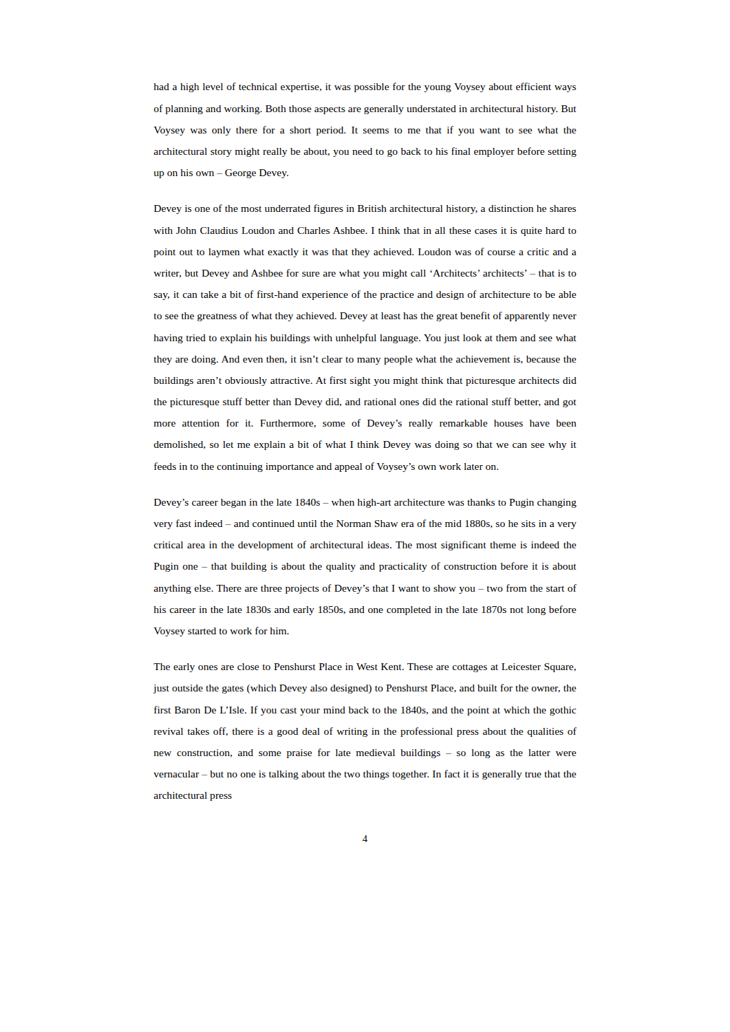had a high level of technical expertise, it was possible for the young Voysey about efficient ways of planning and working. Both those aspects are generally understated in architectural history. But Voysey was only there for a short period. It seems to me that if you want to see what the architectural story might really be about, you need to go back to his final employer before setting up on his own – George Devey.
Devey is one of the most underrated figures in British architectural history, a distinction he shares with John Claudius Loudon and Charles Ashbee. I think that in all these cases it is quite hard to point out to laymen what exactly it was that they achieved. Loudon was of course a critic and a writer, but Devey and Ashbee for sure are what you might call ‘Architects’ architects’ – that is to say, it can take a bit of first-hand experience of the practice and design of architecture to be able to see the greatness of what they achieved. Devey at least has the great benefit of apparently never having tried to explain his buildings with unhelpful language. You just look at them and see what they are doing. And even then, it isn’t clear to many people what the achievement is, because the buildings aren’t obviously attractive. At first sight you might think that picturesque architects did the picturesque stuff better than Devey did, and rational ones did the rational stuff better, and got more attention for it. Furthermore, some of Devey’s really remarkable houses have been demolished, so let me explain a bit of what I think Devey was doing so that we can see why it feeds in to the continuing importance and appeal of Voysey’s own work later on.
Devey’s career began in the late 1840s – when high-art architecture was thanks to Pugin changing very fast indeed – and continued until the Norman Shaw era of the mid 1880s, so he sits in a very critical area in the development of architectural ideas. The most significant theme is indeed the Pugin one – that building is about the quality and practicality of construction before it is about anything else. There are three projects of Devey’s that I want to show you – two from the start of his career in the late 1830s and early 1850s, and one completed in the late 1870s not long before Voysey started to work for him.
The early ones are close to Penshurst Place in West Kent. These are cottages at Leicester Square, just outside the gates (which Devey also designed) to Penshurst Place, and built for the owner, the first Baron De L’Isle. If you cast your mind back to the 1840s, and the point at which the gothic revival takes off, there is a good deal of writing in the professional press about the qualities of new construction, and some praise for late medieval buildings – so long as the latter were vernacular – but no one is talking about the two things together. In fact it is generally true that the architectural press
4